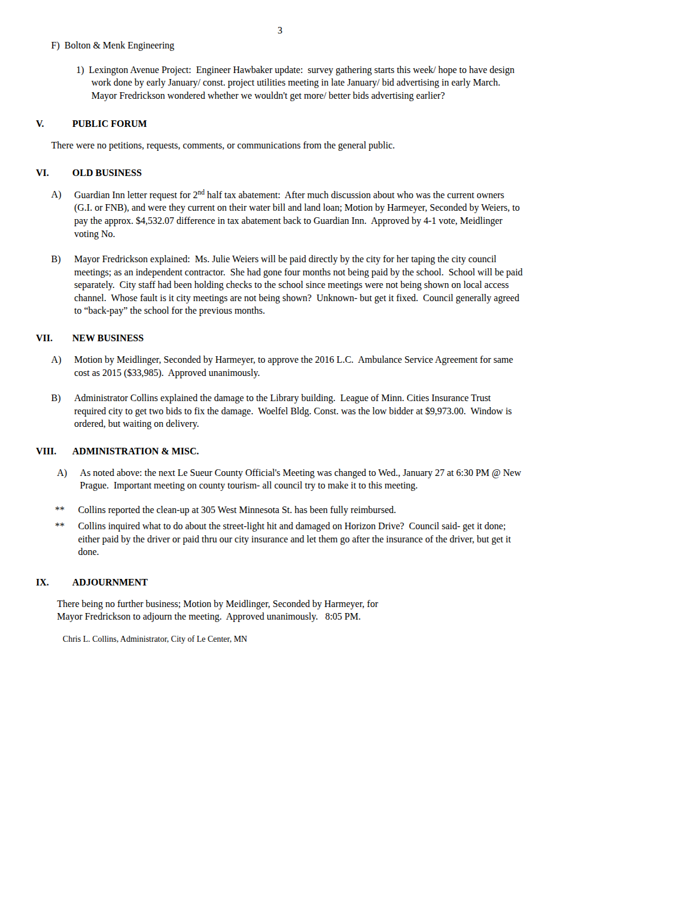3
F) Bolton & Menk Engineering
1) Lexington Avenue Project: Engineer Hawbaker update: survey gathering starts this week/ hope to have design work done by early January/ const. project utilities meeting in late January/ bid advertising in early March. Mayor Fredrickson wondered whether we wouldn't get more/ better bids advertising earlier?
V. PUBLIC FORUM
There were no petitions, requests, comments, or communications from the general public.
VI. OLD BUSINESS
A) Guardian Inn letter request for 2nd half tax abatement: After much discussion about who was the current owners (G.I. or FNB), and were they current on their water bill and land loan; Motion by Harmeyer, Seconded by Weiers, to pay the approx. $4,532.07 difference in tax abatement back to Guardian Inn. Approved by 4-1 vote, Meidlinger voting No.
B) Mayor Fredrickson explained: Ms. Julie Weiers will be paid directly by the city for her taping the city council meetings; as an independent contractor. She had gone four months not being paid by the school. School will be paid separately. City staff had been holding checks to the school since meetings were not being shown on local access channel. Whose fault is it city meetings are not being shown? Unknown- but get it fixed. Council generally agreed to “back-pay” the school for the previous months.
VII. NEW BUSINESS
A) Motion by Meidlinger, Seconded by Harmeyer, to approve the 2016 L.C. Ambulance Service Agreement for same cost as 2015 ($33,985). Approved unanimously.
B) Administrator Collins explained the damage to the Library building. League of Minn. Cities Insurance Trust required city to get two bids to fix the damage. Woelfel Bldg. Const. was the low bidder at $9,973.00. Window is ordered, but waiting on delivery.
VIII. ADMINISTRATION & MISC.
A) As noted above: the next Le Sueur County Official's Meeting was changed to Wed., January 27 at 6:30 PM @ New Prague. Important meeting on county tourism- all council try to make it to this meeting.
** Collins reported the clean-up at 305 West Minnesota St. has been fully reimbursed.
** Collins inquired what to do about the street-light hit and damaged on Horizon Drive? Council said- get it done; either paid by the driver or paid thru our city insurance and let them go after the insurance of the driver, but get it done.
IX. ADJOURNMENT
There being no further business; Motion by Meidlinger, Seconded by Harmeyer, for
Mayor Fredrickson to adjourn the meeting. Approved unanimously. 8:05 PM.
Chris L. Collins, Administrator, City of Le Center, MN